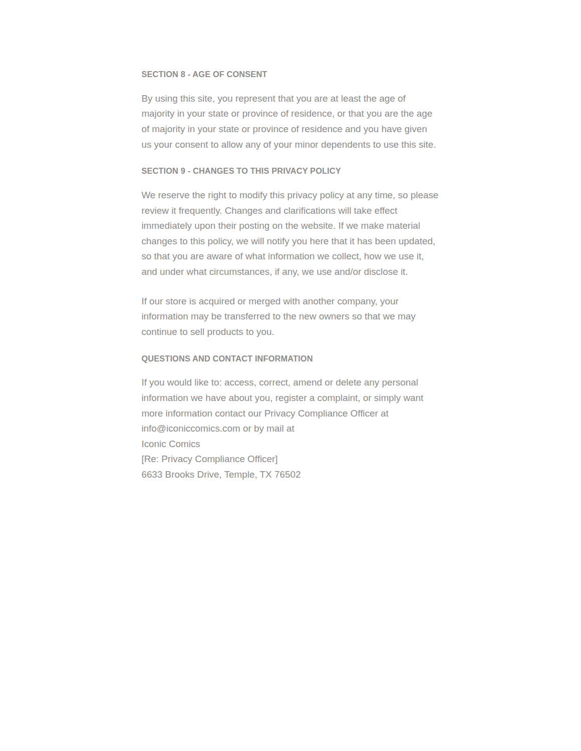SECTION 8 - AGE OF CONSENT
By using this site, you represent that you are at least the age of majority in your state or province of residence, or that you are the age of majority in your state or province of residence and you have given us your consent to allow any of your minor dependents to use this site.
SECTION 9 - CHANGES TO THIS PRIVACY POLICY
We reserve the right to modify this privacy policy at any time, so please review it frequently. Changes and clarifications will take effect immediately upon their posting on the website. If we make material changes to this policy, we will notify you here that it has been updated, so that you are aware of what information we collect, how we use it, and under what circumstances, if any, we use and/or disclose it.
If our store is acquired or merged with another company, your information may be transferred to the new owners so that we may continue to sell products to you.
QUESTIONS AND CONTACT INFORMATION
If you would like to: access, correct, amend or delete any personal information we have about you, register a complaint, or simply want more information contact our Privacy Compliance Officer at info@iconiccomics.com or by mail at
Iconic Comics
[Re: Privacy Compliance Officer]
6633 Brooks Drive, Temple, TX 76502